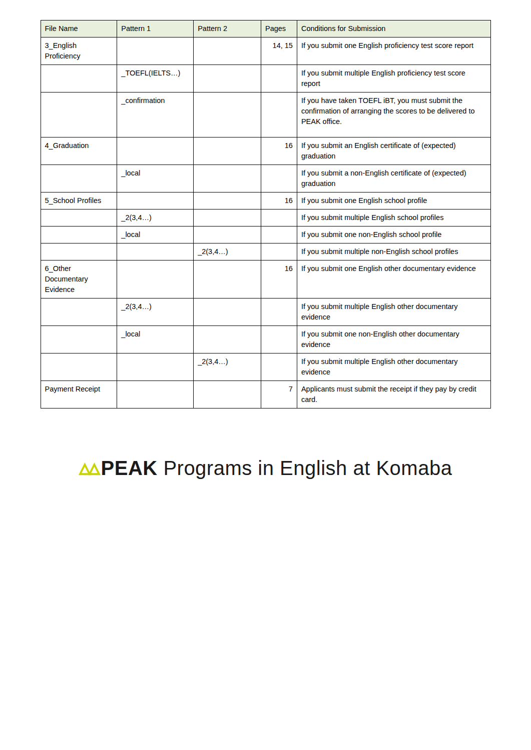| File Name | Pattern 1 | Pattern 2 | Pages | Conditions for Submission |
| --- | --- | --- | --- | --- |
| 3_English Proficiency | | | 14, 15 | If you submit one English proficiency test score report |
| | _TOEFL(IELTS…) | | | If you submit multiple English proficiency test score report |
| | _confirmation | | | If you have taken TOEFL iBT, you must submit the confirmation of arranging the scores to be delivered to PEAK office. |
| 4_Graduation | | | 16 | If you submit an English certificate of (expected) graduation |
| | _local | | | If you submit a non-English certificate of (expected) graduation |
| 5_School Profiles | | | 16 | If you submit one English school profile |
| | _2(3,4…) | | | If you submit multiple English school profiles |
| | _local | | | If you submit one non-English school profile |
| | | _2(3,4…) | | If you submit multiple non-English school profiles |
| 6_Other Documentary Evidence | | | 16 | If you submit one English other documentary evidence |
| | _2(3,4…) | | | If you submit multiple English other documentary evidence |
| | _local | | | If you submit one non-English other documentary evidence |
| | | _2(3,4…) | | If you submit multiple English other documentary evidence |
| Payment Receipt | | | 7 | Applicants must submit the receipt if they pay by credit card. |
▵▵PEAK Programs in English at Komaba